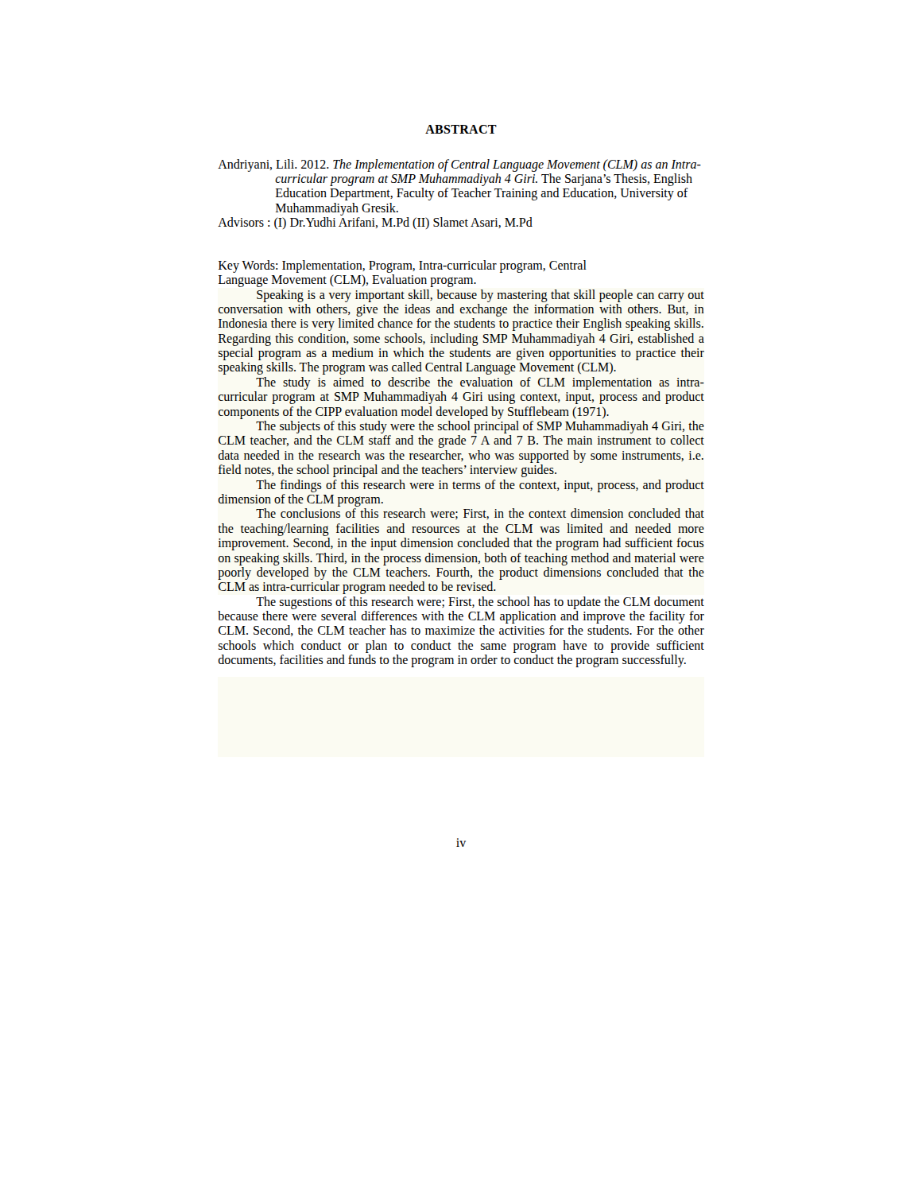ABSTRACT
Andriyani, Lili. 2012. The Implementation of Central Language Movement (CLM) as an Intra-curricular program at SMP Muhammadiyah 4 Giri. The Sarjana’s Thesis, English Education Department, Faculty of Teacher Training and Education, University of Muhammadiyah Gresik. Advisors : (I) Dr.Yudhi Arifani, M.Pd (II) Slamet Asari, M.Pd
Key Words: Implementation, Program, Intra-curricular program, Central
Language Movement (CLM), Evaluation program.
Speaking is a very important skill, because by mastering that skill people can carry out conversation with others, give the ideas and exchange the information with others. But, in Indonesia there is very limited chance for the students to practice their English speaking skills. Regarding this condition, some schools, including SMP Muhammadiyah 4 Giri, established a special program as a medium in which the students are given opportunities to practice their speaking skills. The program was called Central Language Movement (CLM).
The study is aimed to describe the evaluation of CLM implementation as intra-curricular program at SMP Muhammadiyah 4 Giri using context, input, process and product components of the CIPP evaluation model developed by Stufflebeam (1971).
The subjects of this study were the school principal of SMP Muhammadiyah 4 Giri, the CLM teacher, and the CLM staff and the grade 7 A and 7 B. The main instrument to collect data needed in the research was the researcher, who was supported by some instruments, i.e. field notes, the school principal and the teachers’ interview guides.
The findings of this research were in terms of the context, input, process, and product dimension of the CLM program.
The conclusions of this research were; First, in the context dimension concluded that the teaching/learning facilities and resources at the CLM was limited and needed more improvement. Second, in the input dimension concluded that the program had sufficient focus on speaking skills. Third, in the process dimension, both of teaching method and material were poorly developed by the CLM teachers. Fourth, the product dimensions concluded that the CLM as intra-curricular program needed to be revised.
The sugestions of this research were; First, the school has to update the CLM document because there were several differences with the CLM application and improve the facility for CLM. Second, the CLM teacher has to maximize the activities for the students. For the other schools which conduct or plan to conduct the same program have to provide sufficient documents, facilities and funds to the program in order to conduct the program successfully.
iv